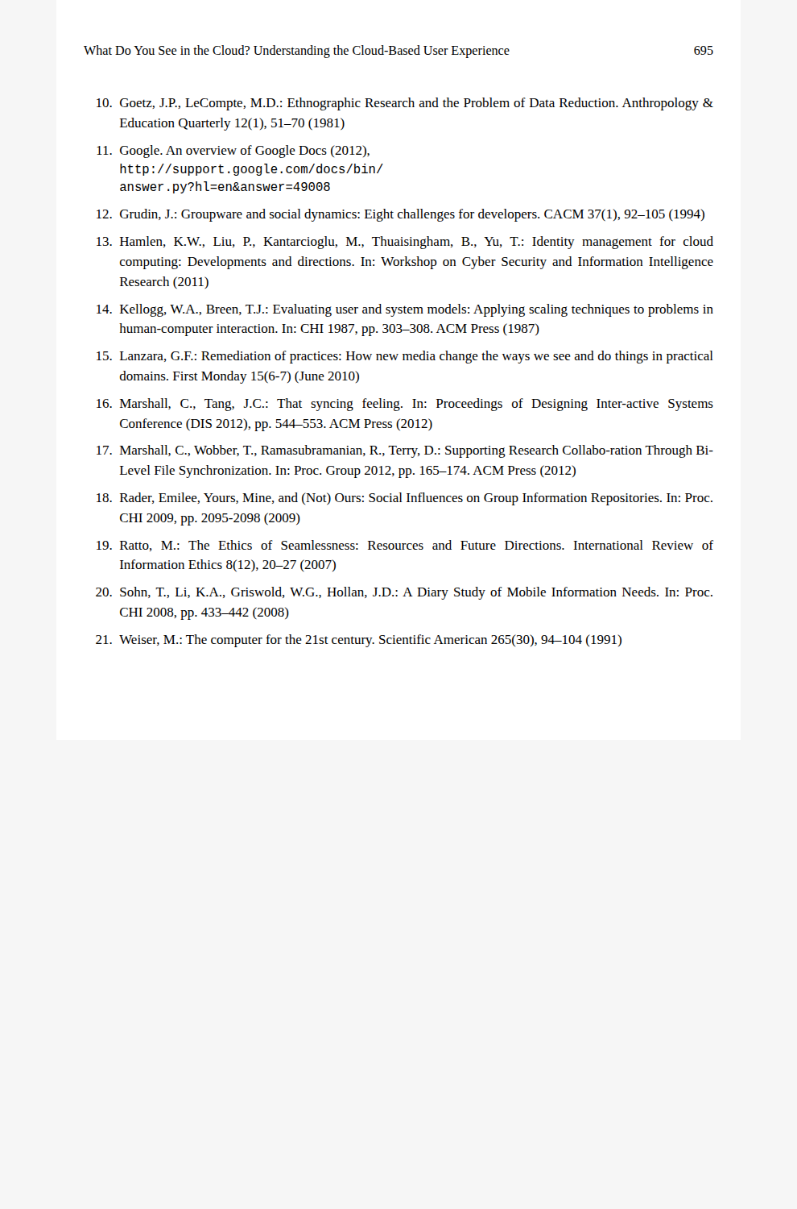What Do You See in the Cloud? Understanding the Cloud-Based User Experience 695
Goetz, J.P., LeCompte, M.D.: Ethnographic Research and the Problem of Data Reduction. Anthropology & Education Quarterly 12(1), 51–70 (1981)
Google. An overview of Google Docs (2012), http://support.google.com/docs/bin/ answer.py?hl=en&answer=49008
Grudin, J.: Groupware and social dynamics: Eight challenges for developers. CACM 37(1), 92–105 (1994)
Hamlen, K.W., Liu, P., Kantarcioglu, M., Thuaisingham, B., Yu, T.: Identity management for cloud computing: Developments and directions. In: Workshop on Cyber Security and Information Intelligence Research (2011)
Kellogg, W.A., Breen, T.J.: Evaluating user and system models: Applying scaling techniques to problems in human-computer interaction. In: CHI 1987, pp. 303–308. ACM Press (1987)
Lanzara, G.F.: Remediation of practices: How new media change the ways we see and do things in practical domains. First Monday 15(6-7) (June 2010)
Marshall, C., Tang, J.C.: That syncing feeling. In: Proceedings of Designing Inter-active Systems Conference (DIS 2012), pp. 544–553. ACM Press (2012)
Marshall, C., Wobber, T., Ramasubramanian, R., Terry, D.: Supporting Research Collabo-ration Through Bi-Level File Synchronization. In: Proc. Group 2012, pp. 165–174. ACM Press (2012)
Rader, Emilee, Yours, Mine, and (Not) Ours: Social Influences on Group Information Repositories. In: Proc. CHI 2009, pp. 2095-2098 (2009)
Ratto, M.: The Ethics of Seamlessness: Resources and Future Directions. International Review of Information Ethics 8(12), 20–27 (2007)
Sohn, T., Li, K.A., Griswold, W.G., Hollan, J.D.: A Diary Study of Mobile Information Needs. In: Proc. CHI 2008, pp. 433–442 (2008)
Weiser, M.: The computer for the 21st century. Scientific American 265(30), 94–104 (1991)